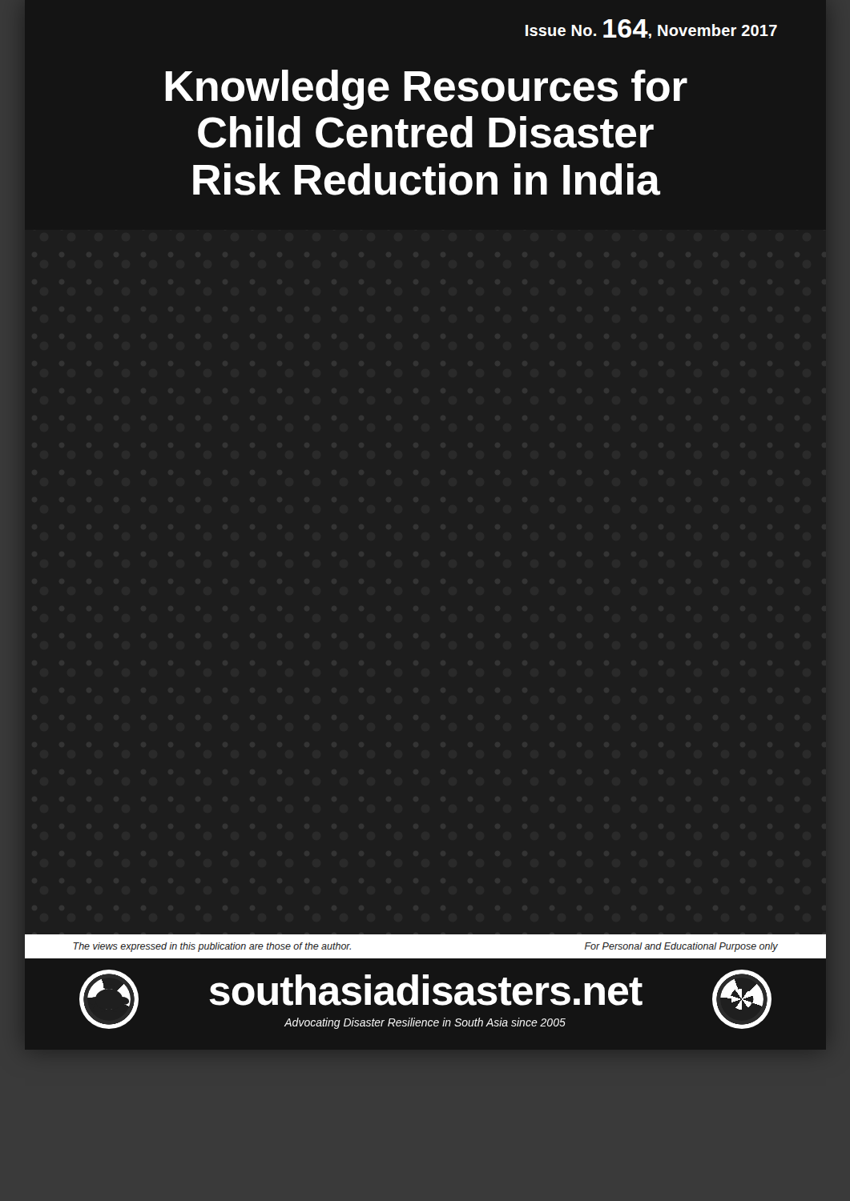Issue No. 164, November 2017
Knowledge Resources for
Child Centred Disaster
Risk Reduction in India
2 Region Knowledge Networking and CCDRR
3 Disaster Risk Reduction in Pune – Children Play a Key Role
4 Brazil's Experience in Data Management and Data Sharing for Monitoring and Early Warning for Natural Disasters
5 National School Safety Program: Reflections
6 Char Areas in Assam: Risk Assessment Tools for Women and Children
7 Youth Leadership: Source of Energy for Building Community Resilience
9 Disasters and the Displacement of Children: A View
10 School as a Key to Reducing People Affected by Disasters by 2030
11 Migratory Crossroads in Africa: The Story of Joy
Photo: AIDMI.
The views expressed in this publication are those of the author. For Personal and Educational Purpose only
southasiadisasters.net
Advocating Disaster Resilience in South Asia since 2005